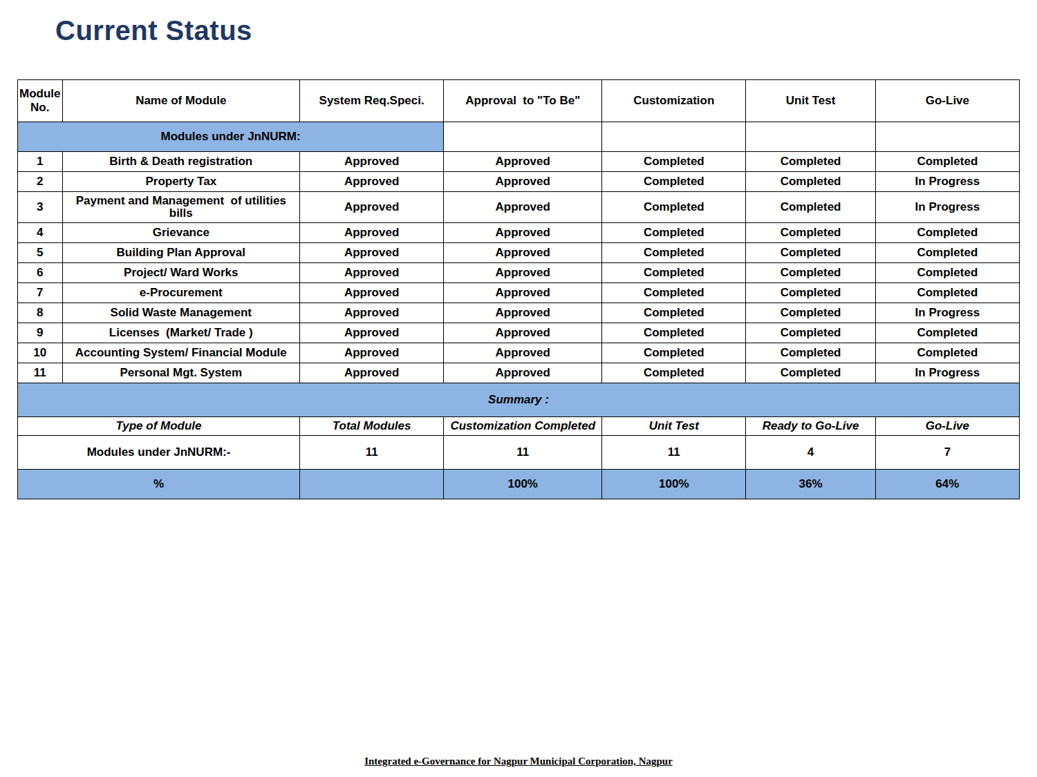Current Status
| Module No. | Name of Module | System Req.Speci. | Approval to "To Be" | Customization | Unit Test | Go-Live |
| Modules under JnNURM: | | | | |
| 1 | Birth & Death registration | Approved | Approved | Completed | Completed | Completed |
| 2 | Property Tax | Approved | Approved | Completed | Completed | In Progress |
| 3 | Payment and Management of utilities bills | Approved | Approved | Completed | Completed | In Progress |
| 4 | Grievance | Approved | Approved | Completed | Completed | Completed |
| 5 | Building Plan Approval | Approved | Approved | Completed | Completed | Completed |
| 6 | Project/ Ward Works | Approved | Approved | Completed | Completed | Completed |
| 7 | e-Procurement | Approved | Approved | Completed | Completed | Completed |
| 8 | Solid Waste Management | Approved | Approved | Completed | Completed | In Progress |
| 9 | Licenses (Market/ Trade ) | Approved | Approved | Completed | Completed | Completed |
| 10 | Accounting System/ Financial Module | Approved | Approved | Completed | Completed | Completed |
| 11 | Personal Mgt. System | Approved | Approved | Completed | Completed | In Progress |
| Summary : |
| Type of Module | Total Modules | Customization Completed | Unit Test | Ready to Go-Live | Go-Live |
| Modules under JnNURM:- | 11 | 11 | 11 | 4 | 7 |
| % | | 100% | 100% | 36% | 64% |
Integrated e-Governance for Nagpur Municipal Corporation, Nagpur